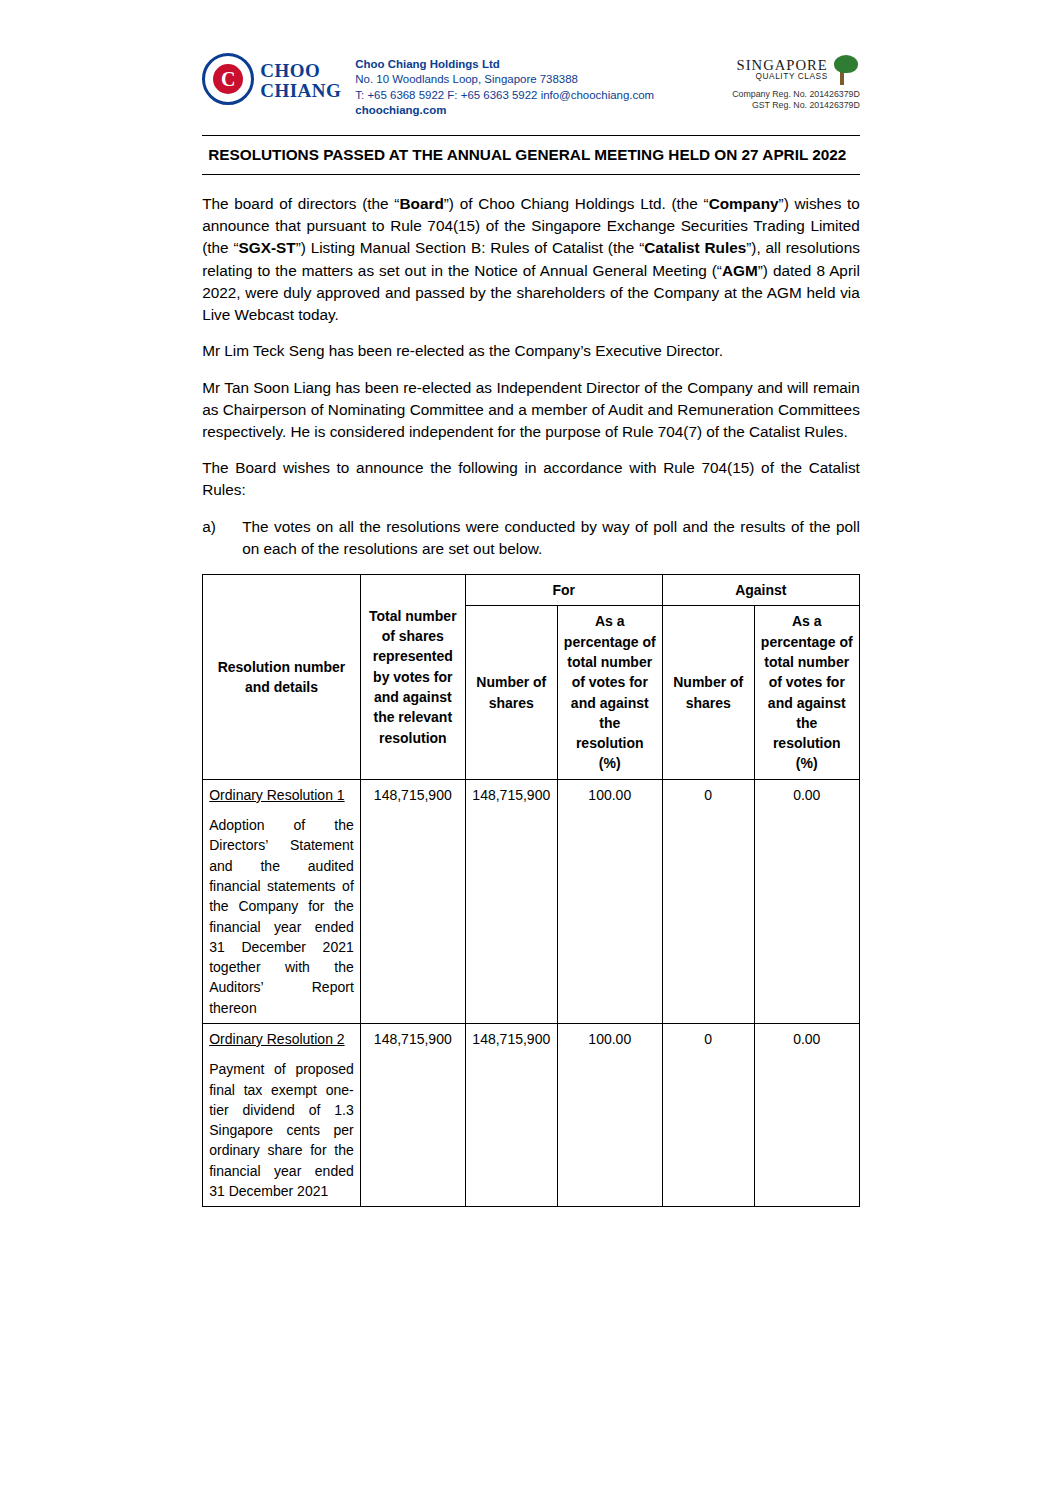CHOOCHIANG
Choo Chiang Holdings Ltd
No. 10 Woodlands Loop, Singapore 738388
T: +65 6368 5922 F: +65 6363 5922 info@choochiang.com
choochiang.com
SINGAPORE
QUALITY CLASS
Company Reg. No. 201426379D
GST Reg. No. 201426379D
RESOLUTIONS PASSED AT THE ANNUAL GENERAL MEETING HELD ON 27 APRIL 2022
The board of directors (the “Board”) of Choo Chiang Holdings Ltd. (the “Company”) wishes to announce that pursuant to Rule 704(15) of the Singapore Exchange Securities Trading Limited (the “SGX-ST”) Listing Manual Section B: Rules of Catalist (the “Catalist Rules”), all resolutions relating to the matters as set out in the Notice of Annual General Meeting (“AGM”) dated 8 April 2022, were duly approved and passed by the shareholders of the Company at the AGM held via Live Webcast today.
Mr Lim Teck Seng has been re-elected as the Company’s Executive Director.
Mr Tan Soon Liang has been re-elected as Independent Director of the Company and will remain as Chairperson of Nominating Committee and a member of Audit and Remuneration Committees respectively. He is considered independent for the purpose of Rule 704(7) of the Catalist Rules.
The Board wishes to announce the following in accordance with Rule 704(15) of the Catalist Rules:
a)
The votes on all the resolutions were conducted by way of poll and the results of the poll on each of the resolutions are set out below.
| Resolution number and details | Total number of shares represented by votes for and against the relevant resolution | For | Against |
| --- | --- | --- | --- |
| Number of shares | As a percentage of total number of votes for and against the resolution (%) | Number of shares | As a percentage of total number of votes for and against the resolution (%) |
| Ordinary Resolution 1 Adoption of the Directors’ Statement and the audited financial statements of the Company for the financial year ended 31 December 2021 together with the Auditors’ Report thereon | 148,715,900 | 148,715,900 | 100.00 | 0 | 0.00 |
| Ordinary Resolution 2 Payment of proposed final tax exempt one-tier dividend of 1.3 Singapore cents per ordinary share for the financial year ended 31 December 2021 | 148,715,900 | 148,715,900 | 100.00 | 0 | 0.00 |